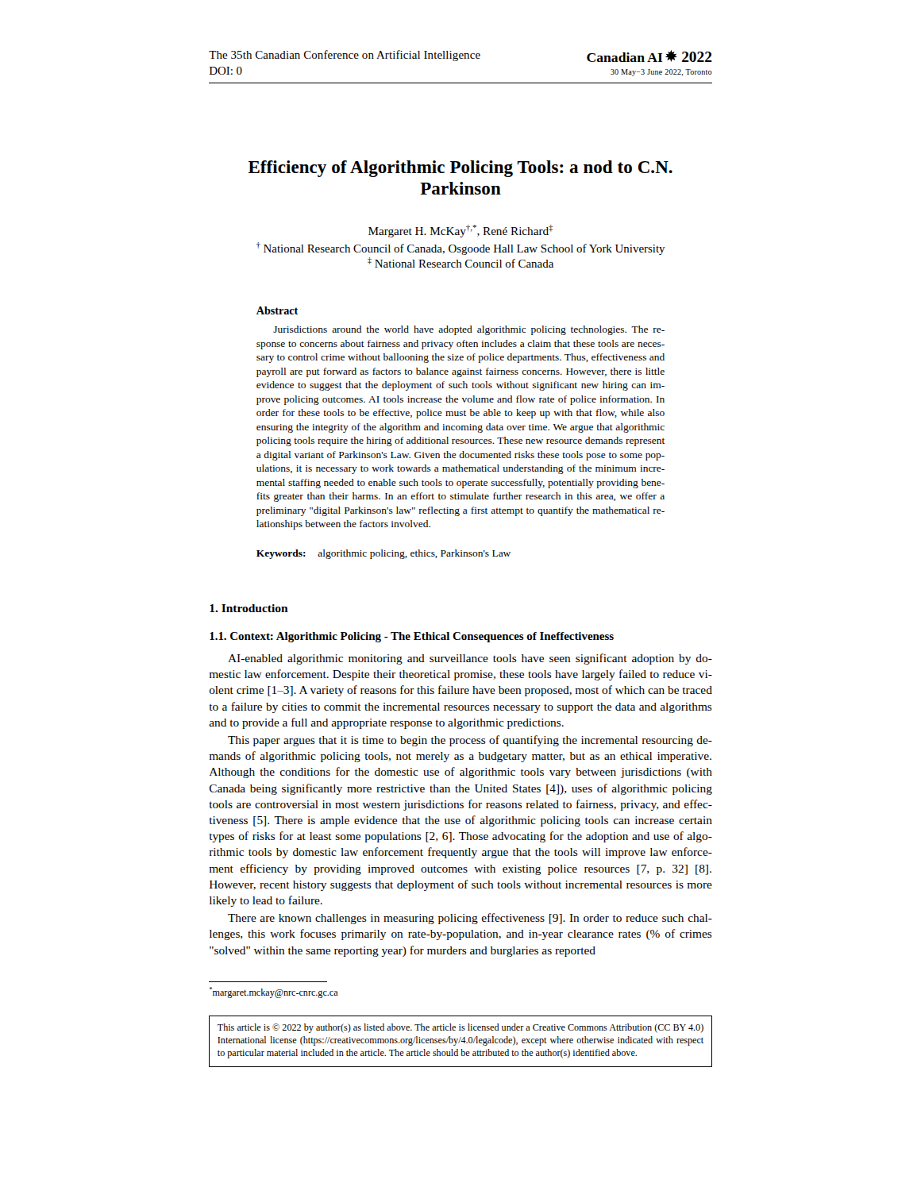The 35th Canadian Conference on Artificial Intelligence
DOI: 0
Canadian AI2022
30 May−3 June 2022, Toronto
Efficiency of Algorithmic Policing Tools: a nod to C.N. Parkinson
Margaret H. McKay†,*, René Richard‡
† National Research Council of Canada, Osgoode Hall Law School of York University
‡ National Research Council of Canada
Abstract
Jurisdictions around the world have adopted algorithmic policing technologies. The response to concerns about fairness and privacy often includes a claim that these tools are necessary to control crime without ballooning the size of police departments. Thus, effectiveness and payroll are put forward as factors to balance against fairness concerns. However, there is little evidence to suggest that the deployment of such tools without significant new hiring can improve policing outcomes. AI tools increase the volume and flow rate of police information. In order for these tools to be effective, police must be able to keep up with that flow, while also ensuring the integrity of the algorithm and incoming data over time. We argue that algorithmic policing tools require the hiring of additional resources. These new resource demands represent a digital variant of Parkinson's Law. Given the documented risks these tools pose to some populations, it is necessary to work towards a mathematical understanding of the minimum incremental staffing needed to enable such tools to operate successfully, potentially providing benefits greater than their harms. In an effort to stimulate further research in this area, we offer a preliminary "digital Parkinson's law" reflecting a first attempt to quantify the mathematical relationships between the factors involved.
Keywords: algorithmic policing, ethics, Parkinson's Law
1. Introduction
1.1. Context: Algorithmic Policing - The Ethical Consequences of Ineffectiveness
AI-enabled algorithmic monitoring and surveillance tools have seen significant adoption by domestic law enforcement. Despite their theoretical promise, these tools have largely failed to reduce violent crime [1–3]. A variety of reasons for this failure have been proposed, most of which can be traced to a failure by cities to commit the incremental resources necessary to support the data and algorithms and to provide a full and appropriate response to algorithmic predictions.
This paper argues that it is time to begin the process of quantifying the incremental resourcing demands of algorithmic policing tools, not merely as a budgetary matter, but as an ethical imperative. Although the conditions for the domestic use of algorithmic tools vary between jurisdictions (with Canada being significantly more restrictive than the United States [4]), uses of algorithmic policing tools are controversial in most western jurisdictions for reasons related to fairness, privacy, and effectiveness [5]. There is ample evidence that the use of algorithmic policing tools can increase certain types of risks for at least some populations [2, 6]. Those advocating for the adoption and use of algorithmic tools by domestic law enforcement frequently argue that the tools will improve law enforcement efficiency by providing improved outcomes with existing police resources [7, p. 32] [8]. However, recent history suggests that deployment of such tools without incremental resources is more likely to lead to failure.
There are known challenges in measuring policing effectiveness [9]. In order to reduce such challenges, this work focuses primarily on rate-by-population, and in-year clearance rates (% of crimes "solved" within the same reporting year) for murders and burglaries as reported
*margaret.mckay@nrc-cnrc.gc.ca
This article is © 2022 by author(s) as listed above. The article is licensed under a Creative Commons Attribution (CC BY 4.0) International license (https://creativecommons.org/licenses/by/4.0/legalcode), except where otherwise indicated with respect to particular material included in the article. The article should be attributed to the author(s) identified above.